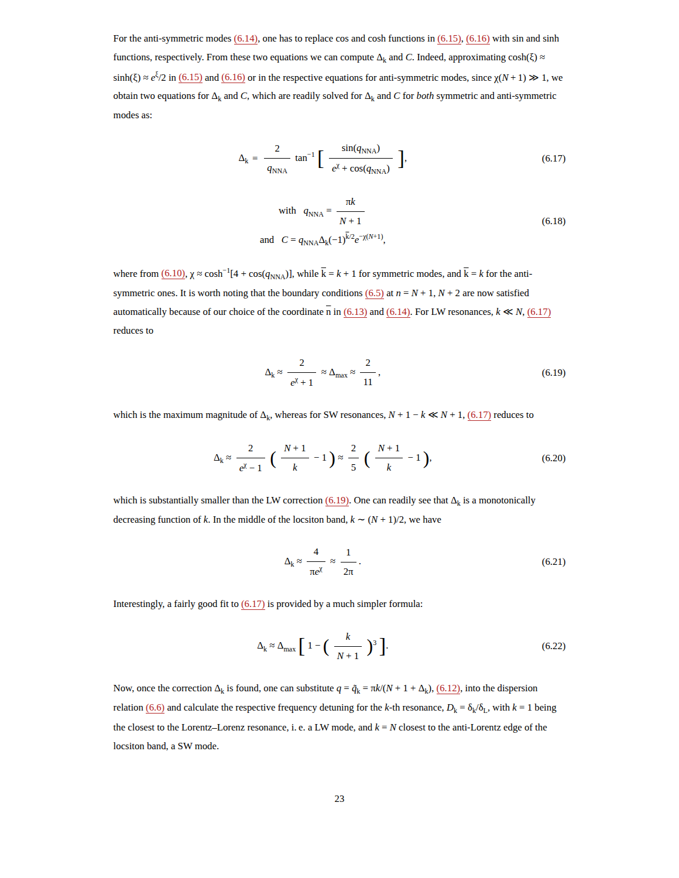For the anti-symmetric modes (6.14), one has to replace cos and cosh functions in (6.15), (6.16) with sin and sinh functions, respectively. From these two equations we can compute Δk and C. Indeed, approximating cosh(ξ) ≈ sinh(ξ) ≈ eξ/2 in (6.15) and (6.16) or in the respective equations for anti-symmetric modes, since χ(N + 1) ≫ 1, we obtain two equations for Δk and C, which are readily solved for Δk and C for both symmetric and anti-symmetric modes as:
Δk = 2 qNNA tan−1 [ sin(qNNA) eχ + cos(qNNA) ],
(6.17)
with qNNA = πk N + 1
and C = qNNAΔk(−1)k/2e−χ(N+1),
(6.18)
where from (6.10), χ ≈ cosh−1[4 + cos(qNNA)], while k = k + 1 for symmetric modes, and k = k for the anti-symmetric ones. It is worth noting that the boundary conditions (6.5) at n = N + 1, N + 2 are now satisfied automatically because of our choice of the coordinate n in (6.13) and (6.14). For LW resonances, k ≪ N, (6.17) reduces to
Δk ≈ 2 eχ + 1 ≈ Δmax ≈ 211,
(6.19)
which is the maximum magnitude of Δk, whereas for SW resonances, N + 1 − k ≪ N + 1, (6.17) reduces to
Δk ≈ 2 eχ − 1 ( N + 1 k − 1 ) ≈ 25 ( N + 1 k − 1 ),
(6.20)
which is substantially smaller than the LW correction (6.19). One can readily see that Δk is a monotonically decreasing function of k. In the middle of the locsiton band, k ∼ (N + 1)/2, we have
Δk ≈ 4 πeχ ≈ 12π.
(6.21)
Interestingly, a fairly good fit to (6.17) is provided by a much simpler formula:
Δk ≈ Δmax [ 1 − ( kN + 1 )3 ].
(6.22)
Now, once the correction Δk is found, one can substitute q = q̃k = πk/(N + 1 + Δk), (6.12), into the dispersion relation (6.6) and calculate the respective frequency detuning for the k-th resonance, Dk = δk/δL, with k = 1 being the closest to the Lorentz–Lorenz resonance, i. e. a LW mode, and k = N closest to the anti-Lorentz edge of the locsiton band, a SW mode.
23